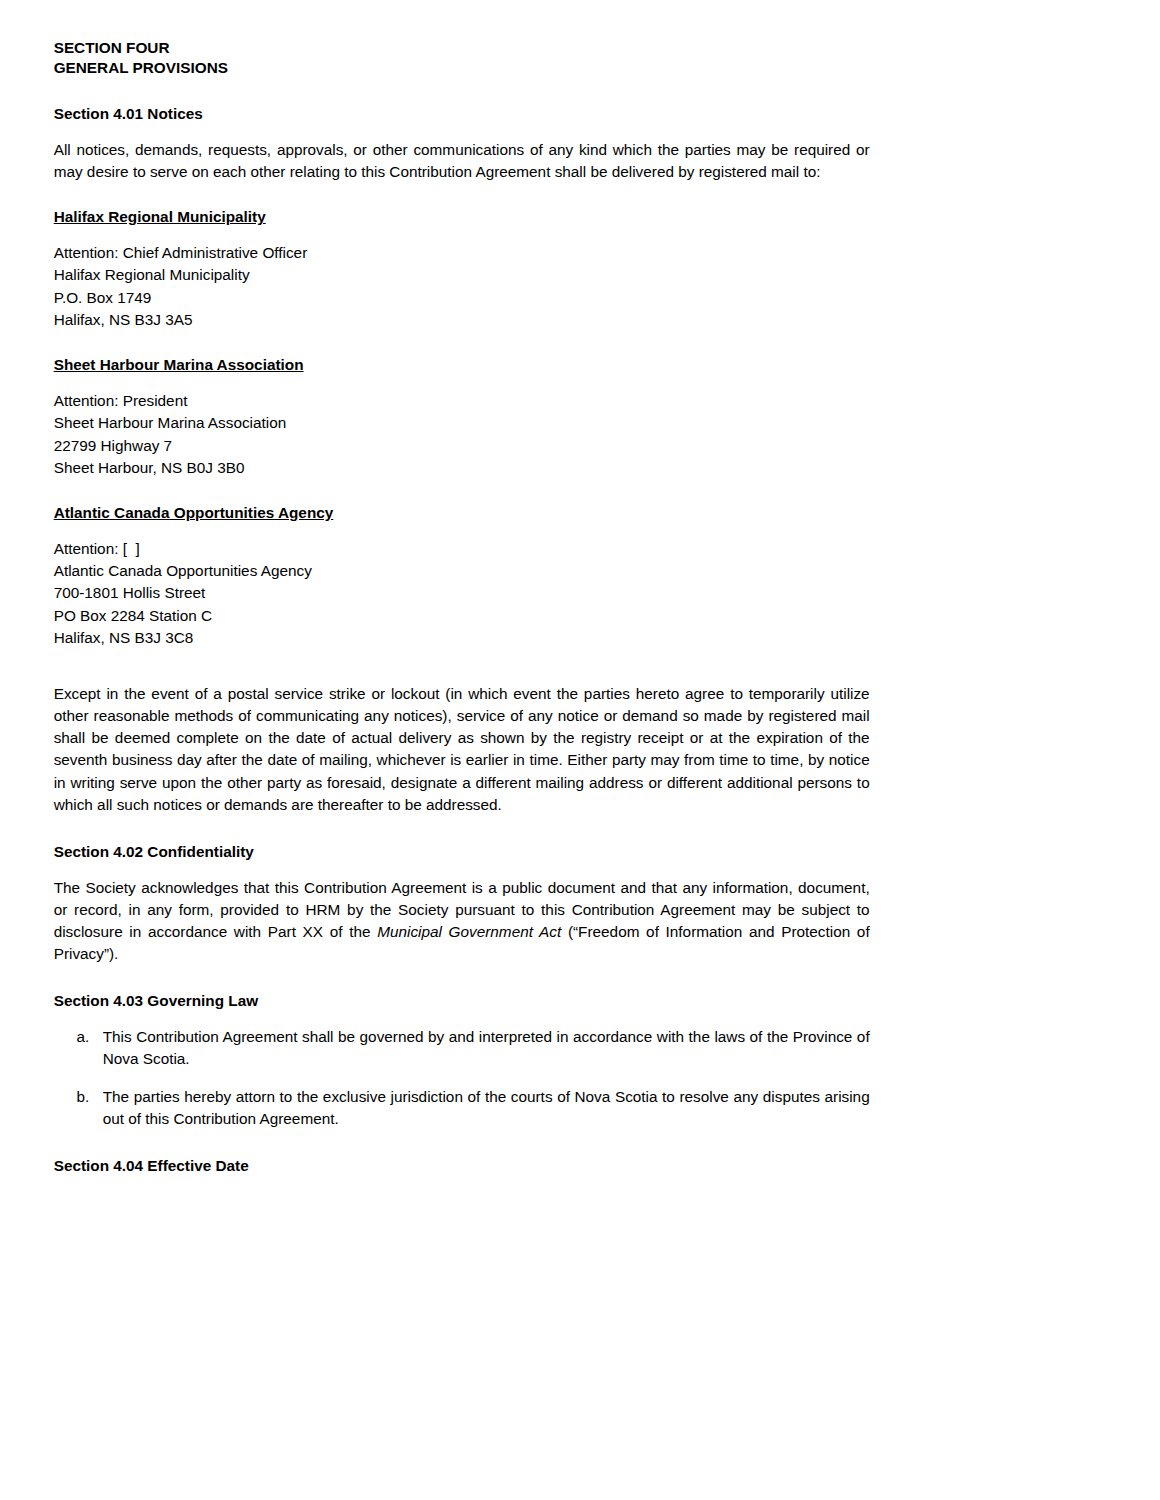SECTION FOUR
GENERAL PROVISIONS
Section 4.01 Notices
All notices, demands, requests, approvals, or other communications of any kind which the parties may be required or may desire to serve on each other relating to this Contribution Agreement shall be delivered by registered mail to:
Halifax Regional Municipality
Attention: Chief Administrative Officer
Halifax Regional Municipality
P.O. Box 1749
Halifax, NS B3J 3A5
Sheet Harbour Marina Association
Attention: President
Sheet Harbour Marina Association
22799 Highway 7
Sheet Harbour, NS B0J 3B0
Atlantic Canada Opportunities Agency
Attention: [ ]
Atlantic Canada Opportunities Agency
700-1801 Hollis Street
PO Box 2284 Station C
Halifax, NS B3J 3C8
Except in the event of a postal service strike or lockout (in which event the parties hereto agree to temporarily utilize other reasonable methods of communicating any notices), service of any notice or demand so made by registered mail shall be deemed complete on the date of actual delivery as shown by the registry receipt or at the expiration of the seventh business day after the date of mailing, whichever is earlier in time. Either party may from time to time, by notice in writing serve upon the other party as foresaid, designate a different mailing address or different additional persons to which all such notices or demands are thereafter to be addressed.
Section 4.02 Confidentiality
The Society acknowledges that this Contribution Agreement is a public document and that any information, document, or record, in any form, provided to HRM by the Society pursuant to this Contribution Agreement may be subject to disclosure in accordance with Part XX of the Municipal Government Act (“Freedom of Information and Protection of Privacy”).
Section 4.03 Governing Law
This Contribution Agreement shall be governed by and interpreted in accordance with the laws of the Province of Nova Scotia.
The parties hereby attorn to the exclusive jurisdiction of the courts of Nova Scotia to resolve any disputes arising out of this Contribution Agreement.
Section 4.04 Effective Date